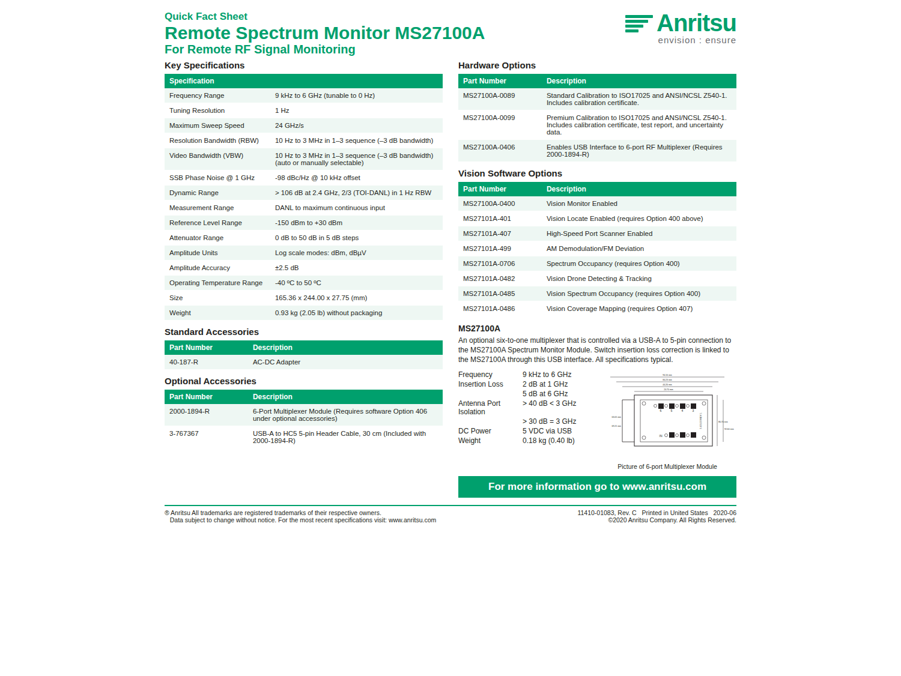Quick Fact Sheet
Remote Spectrum Monitor MS27100A
For Remote RF Signal Monitoring
Anritsu
envision : ensure
Key Specifications
| Specification |
| --- |
| Frequency Range | 9 kHz to 6 GHz (tunable to 0 Hz) |
| Tuning Resolution | 1 Hz |
| Maximum Sweep Speed | 24 GHz/s |
| Resolution Bandwidth (RBW) | 10 Hz to 3 MHz in 1–3 sequence (–3 dB bandwidth) |
| Video Bandwidth (VBW) | 10 Hz to 3 MHz in 1–3 sequence (–3 dB bandwidth) (auto or manually selectable) |
| SSB Phase Noise @ 1 GHz | -98 dBc/Hz @ 10 kHz offset |
| Dynamic Range | > 106 dB at 2.4 GHz, 2/3 (TOI-DANL) in 1 Hz RBW |
| Measurement Range | DANL to maximum continuous input |
| Reference Level Range | -150 dBm to +30 dBm |
| Attenuator Range | 0 dB to 50 dB in 5 dB steps |
| Amplitude Units | Log scale modes: dBm, dBµV |
| Amplitude Accuracy | ±2.5 dB |
| Operating Temperature Range | -40 ºC to 50 ºC |
| Size | 165.36 x 244.00 x 27.75 (mm) |
| Weight | 0.93 kg (2.05 lb) without packaging |
Standard Accessories
| Part Number | Description |
| --- | --- |
| 40-187-R | AC-DC Adapter |
Optional Accessories
| Part Number | Description |
| --- | --- |
| 2000-1894-R | 6-Port Multiplexer Module (Requires software Option 406 under optional accessories) |
| 3-767367 | USB-A to HC5 5-pin Header Cable, 30 cm (Included with 2000-1894-R) |
Hardware Options
| Part Number | Description |
| --- | --- |
| MS27100A-0089 | Standard Calibration to ISO17025 and ANSI/NCSL Z540-1. Includes calibration certificate. |
| MS27100A-0099 | Premium Calibration to ISO17025 and ANSI/NCSL Z540-1. Includes calibration certificate, test report, and uncertainty data. |
| MS27100A-0406 | Enables USB Interface to 6-port RF Multiplexer (Requires 2000-1894-R) |
Vision Software Options
| Part Number | Description |
| --- | --- |
| MS27100A-0400 | Vision Monitor Enabled |
| MS27101A-401 | Vision Locate Enabled (requires Option 400 above) |
| MS27101A-407 | High-Speed Port Scanner Enabled |
| MS27101A-499 | AM Demodulation/FM Deviation |
| MS27101A-0706 | Spectrum Occupancy (requires Option 400) |
| MS27101A-0482 | Vision Drone Detecting & Tracking |
| MS27101A-0485 | Vision Spectrum Occupancy (requires Option 400) |
| MS27101A-0486 | Vision Coverage Mapping (requires Option 407) |
MS27100A
An optional six-to-one multiplexer that is controlled via a USB-A to 5-pin connection to the MS27100A Spectrum Monitor Module. Switch insertion loss correction is linked to the MS27100A through this USB interface. All specifications typical.
| Frequency | 9 kHz to 6 GHz |
| Insertion Loss | 2 dB at 1 GHz |
| | 5 dB at 6 GHz |
| Antenna Port Isolation | > 40 dB < 3 GHz |
| | > 30 dB = 3 GHz |
| DC Power | 5 VDC via USB |
| Weight | 0.18 kg (0.40 lb) |
94.16 mm 84.23 mm 44.26 mm 24.70 mm 6 5 4 3 IN 2 1 3-63103 REV 1 86.70 mm 92.60 mm 63.05 mm 69.21 mm
Picture of 6-port Multiplexer Module
For more information go to www.anritsu.com
® Anritsu All trademarks are registered trademarks of their respective owners.
Data subject to change without notice. For the most recent specifications visit: www.anritsu.com
11410-01083, Rev. C Printed in United States 2020-06
©2020 Anritsu Company. All Rights Reserved.